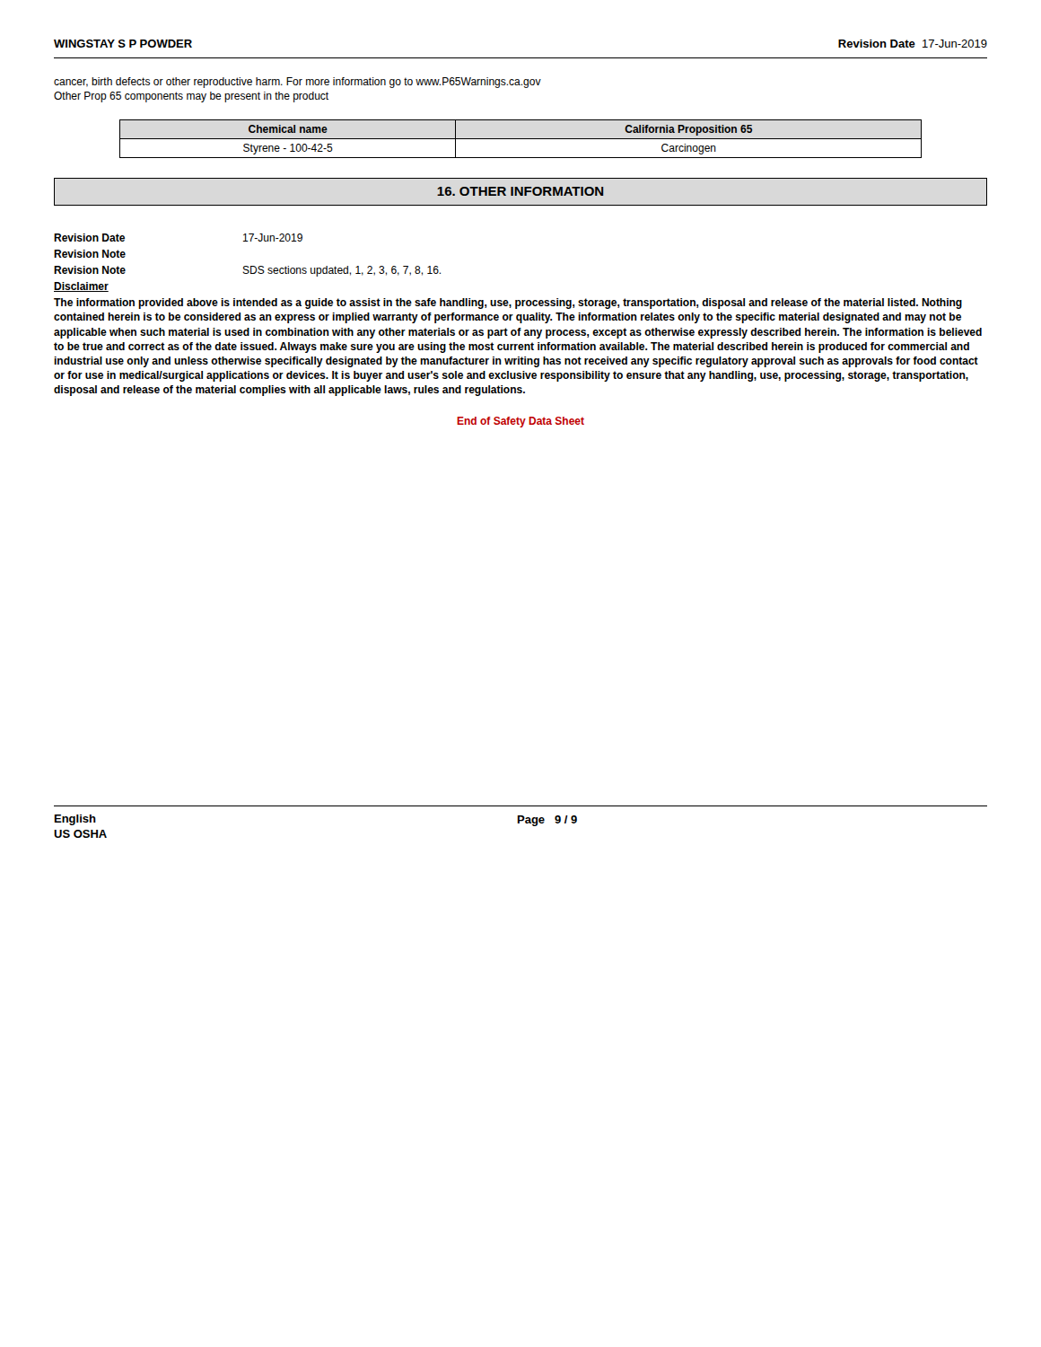WINGSTAY S P POWDER
Revision Date 17-Jun-2019
cancer, birth defects or other reproductive harm. For more information go to www.P65Warnings.ca.gov
Other Prop 65 components may be present in the product
| Chemical name | California Proposition 65 |
| --- | --- |
| Styrene - 100-42-5 | Carcinogen |
16. OTHER INFORMATION
Revision Date
17-Jun-2019
Revision Note
Revision Note
SDS sections updated, 1, 2, 3, 6, 7, 8, 16.
Disclaimer
The information provided above is intended as a guide to assist in the safe handling, use, processing, storage, transportation, disposal and release of the material listed. Nothing contained herein is to be considered as an express or implied warranty of performance or quality. The information relates only to the specific material designated and may not be applicable when such material is used in combination with any other materials or as part of any process, except as otherwise expressly described herein. The information is believed to be true and correct as of the date issued. Always make sure you are using the most current information available. The material described herein is produced for commercial and industrial use only and unless otherwise specifically designated by the manufacturer in writing has not received any specific regulatory approval such as approvals for food contact or for use in medical/surgical applications or devices. It is buyer and user's sole and exclusive responsibility to ensure that any handling, use, processing, storage, transportation, disposal and release of the material complies with all applicable laws, rules and regulations.
End of Safety Data Sheet
English
US OSHA
Page 9 / 9